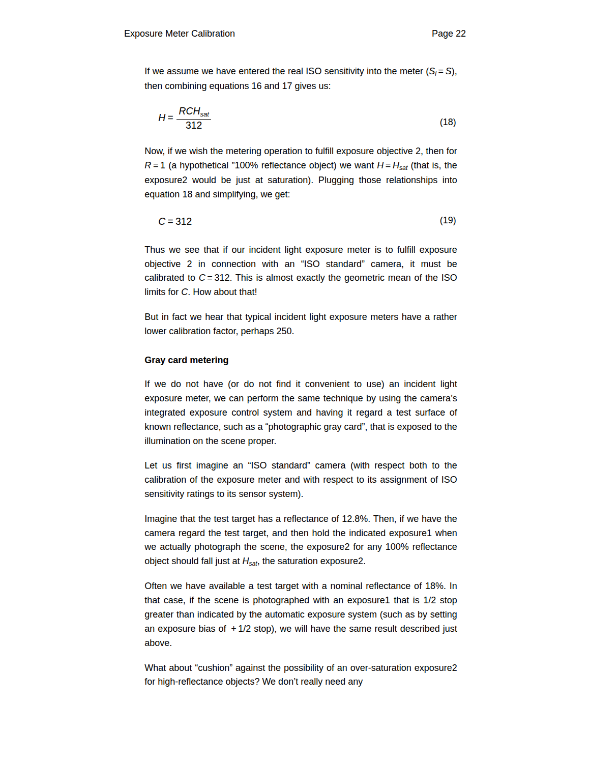Exposure Meter Calibration
Page 22
If we assume we have entered the real ISO sensitivity into the meter (Si = S), then combining equations 16 and 17 gives us:
H=RCHsat 312 (18)
Now, if we wish the metering operation to fulfill exposure objective 2, then for R = 1 (a hypothetical ”100% reflectance object) we want H = Hsat (that is, the exposure2 would be just at saturation). Plugging those relationships into equation 18 and simplifying, we get:
C=312 (19)
Thus we see that if our incident light exposure meter is to fulfill exposure objective 2 in connection with an “ISO standard” camera, it must be calibrated to C = 312. This is almost exactly the geometric mean of the ISO limits for C. How about that!
But in fact we hear that typical incident light exposure meters have a rather lower calibration factor, perhaps 250.
Gray card metering
If we do not have (or do not find it convenient to use) an incident light exposure meter, we can perform the same technique by using the camera’s integrated exposure control system and having it regard a test surface of known reflectance, such as a “photographic gray card”, that is exposed to the illumination on the scene proper.
Let us first imagine an “ISO standard” camera (with respect both to the calibration of the exposure meter and with respect to its assignment of ISO sensitivity ratings to its sensor system).
Imagine that the test target has a reflectance of 12.8%. Then, if we have the camera regard the test target, and then hold the indicated exposure1 when we actually photograph the scene, the exposure2 for any 100% reflectance object should fall just at Hsat, the saturation exposure2.
Often we have available a test target with a nominal reflectance of 18%. In that case, if the scene is photographed with an exposure1 that is 1/2 stop greater than indicated by the automatic exposure system (such as by setting an exposure bias of  + 1/2 stop), we will have the same result described just above.
What about “cushion” against the possibility of an over-saturation exposure2 for high-reflectance objects? We don’t really need any